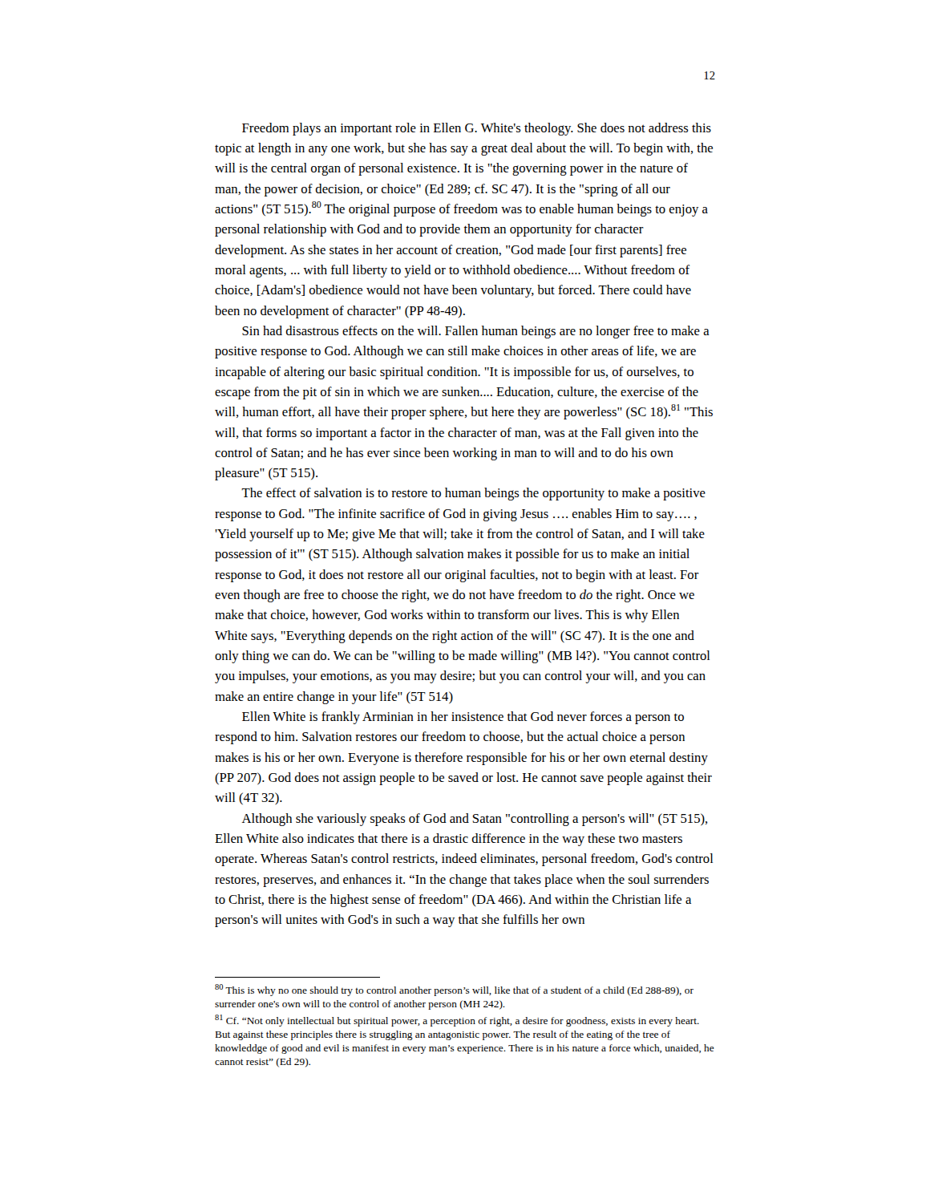12
Freedom plays an important role in Ellen G. White's theology. She does not address this topic at length in any one work, but she has say a great deal about the will. To begin with, the will is the central organ of personal existence. It is "the governing power in the nature of man, the power of decision, or choice" (Ed 289; cf. SC 47). It is the "spring of all our actions" (5T 515).80 The original purpose of freedom was to enable human beings to enjoy a personal relationship with God and to provide them an opportunity for character development. As she states in her account of creation, "God made [our first parents] free moral agents, ... with full liberty to yield or to withhold obedience.... Without freedom of choice, [Adam's] obedience would not have been voluntary, but forced. There could have been no development of character" (PP 48-49).
Sin had disastrous effects on the will. Fallen human beings are no longer free to make a positive response to God. Although we can still make choices in other areas of life, we are incapable of altering our basic spiritual condition. "It is impossible for us, of ourselves, to escape from the pit of sin in which we are sunken.... Education, culture, the exercise of the will, human effort, all have their proper sphere, but here they are powerless" (SC 18).81 "This will, that forms so important a factor in the character of man, was at the Fall given into the control of Satan; and he has ever since been working in man to will and to do his own pleasure" (5T 515).
The effect of salvation is to restore to human beings the opportunity to make a positive response to God. "The infinite sacrifice of God in giving Jesus …. enables Him to say…. , 'Yield yourself up to Me; give Me that will; take it from the control of Satan, and I will take possession of it'" (ST 515). Although salvation makes it possible for us to make an initial response to God, it does not restore all our original faculties, not to begin with at least. For even though are free to choose the right, we do not have freedom to do the right. Once we make that choice, however, God works within to transform our lives. This is why Ellen White says, "Everything depends on the right action of the will" (SC 47). It is the one and only thing we can do. We can be "willing to be made willing" (MB l4?). "You cannot control you impulses, your emotions, as you may desire; but you can control your will, and you can make an entire change in your life" (5T 514)
Ellen White is frankly Arminian in her insistence that God never forces a person to respond to him. Salvation restores our freedom to choose, but the actual choice a person makes is his or her own. Everyone is therefore responsible for his or her own eternal destiny (PP 207). God does not assign people to be saved or lost. He cannot save people against their will (4T 32).
Although she variously speaks of God and Satan "controlling a person's will" (5T 515), Ellen White also indicates that there is a drastic difference in the way these two masters operate. Whereas Satan's control restricts, indeed eliminates, personal freedom, God's control restores, preserves, and enhances it. “In the change that takes place when the soul surrenders to Christ, there is the highest sense of freedom" (DA 466). And within the Christian life a person's will unites with God's in such a way that she fulfills her own
80 This is why no one should try to control another person’s will, like that of a student of a child (Ed 288-89), or surrender one's own will to the control of another person (MH 242).
81 Cf. “Not only intellectual but spiritual power, a perception of right, a desire for goodness, exists in every heart. But against these principles there is struggling an antagonistic power. The result of the eating of the tree of knowleddge of good and evil is manifest in every man’s experience. There is in his nature a force which, unaided, he cannot resist” (Ed 29).